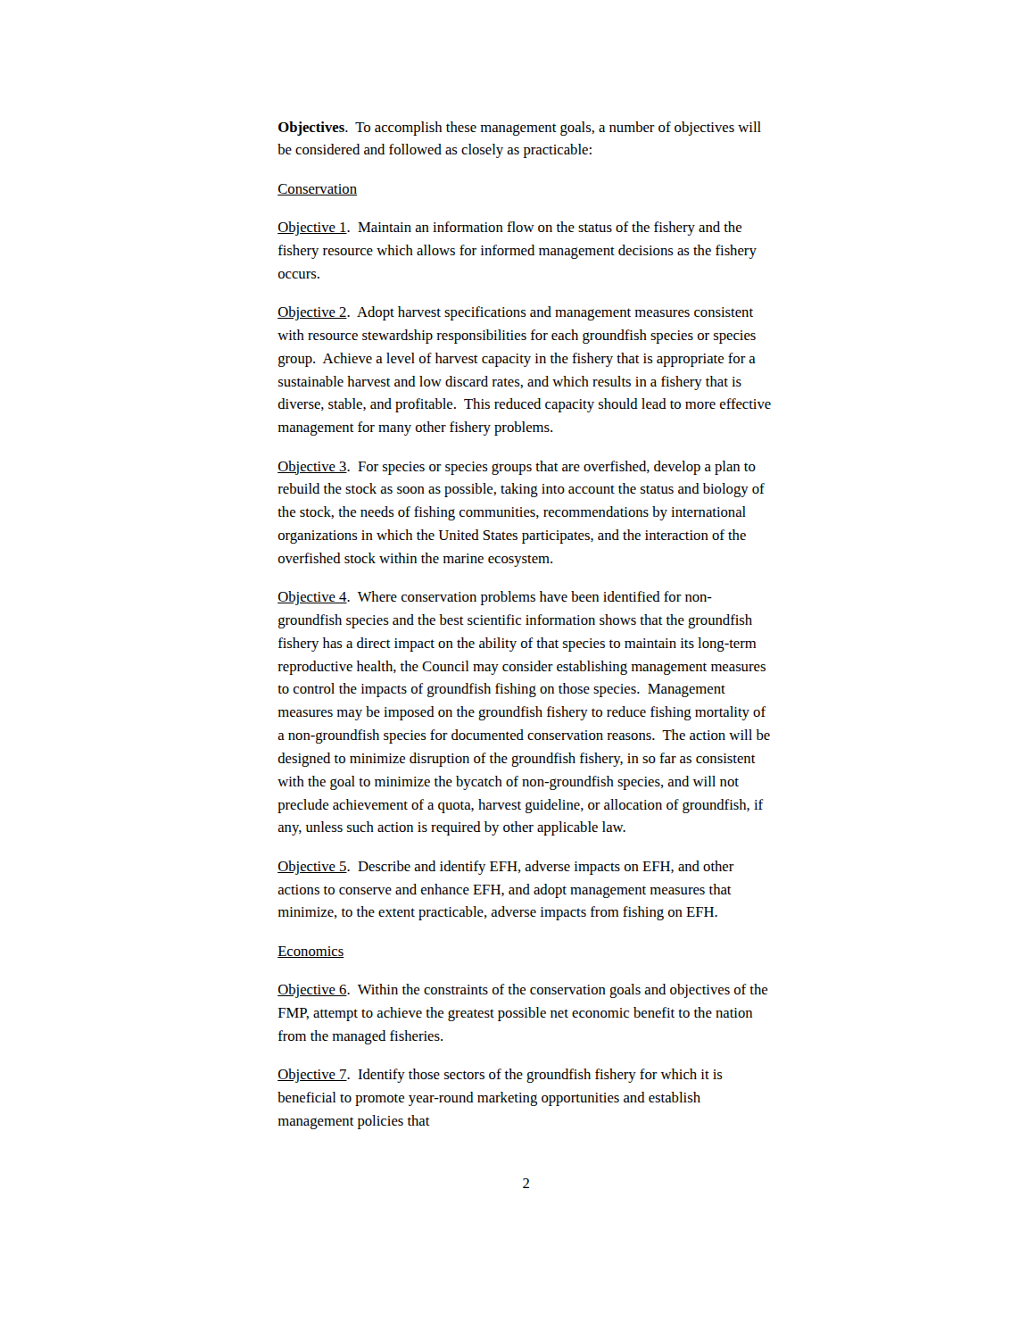Objectives. To accomplish these management goals, a number of objectives will be considered and followed as closely as practicable:
Conservation
Objective 1. Maintain an information flow on the status of the fishery and the fishery resource which allows for informed management decisions as the fishery occurs.
Objective 2. Adopt harvest specifications and management measures consistent with resource stewardship responsibilities for each groundfish species or species group. Achieve a level of harvest capacity in the fishery that is appropriate for a sustainable harvest and low discard rates, and which results in a fishery that is diverse, stable, and profitable. This reduced capacity should lead to more effective management for many other fishery problems.
Objective 3. For species or species groups that are overfished, develop a plan to rebuild the stock as soon as possible, taking into account the status and biology of the stock, the needs of fishing communities, recommendations by international organizations in which the United States participates, and the interaction of the overfished stock within the marine ecosystem.
Objective 4. Where conservation problems have been identified for non-groundfish species and the best scientific information shows that the groundfish fishery has a direct impact on the ability of that species to maintain its long-term reproductive health, the Council may consider establishing management measures to control the impacts of groundfish fishing on those species. Management measures may be imposed on the groundfish fishery to reduce fishing mortality of a non-groundfish species for documented conservation reasons. The action will be designed to minimize disruption of the groundfish fishery, in so far as consistent with the goal to minimize the bycatch of non-groundfish species, and will not preclude achievement of a quota, harvest guideline, or allocation of groundfish, if any, unless such action is required by other applicable law.
Objective 5. Describe and identify EFH, adverse impacts on EFH, and other actions to conserve and enhance EFH, and adopt management measures that minimize, to the extent practicable, adverse impacts from fishing on EFH.
Economics
Objective 6. Within the constraints of the conservation goals and objectives of the FMP, attempt to achieve the greatest possible net economic benefit to the nation from the managed fisheries.
Objective 7. Identify those sectors of the groundfish fishery for which it is beneficial to promote year-round marketing opportunities and establish management policies that
2